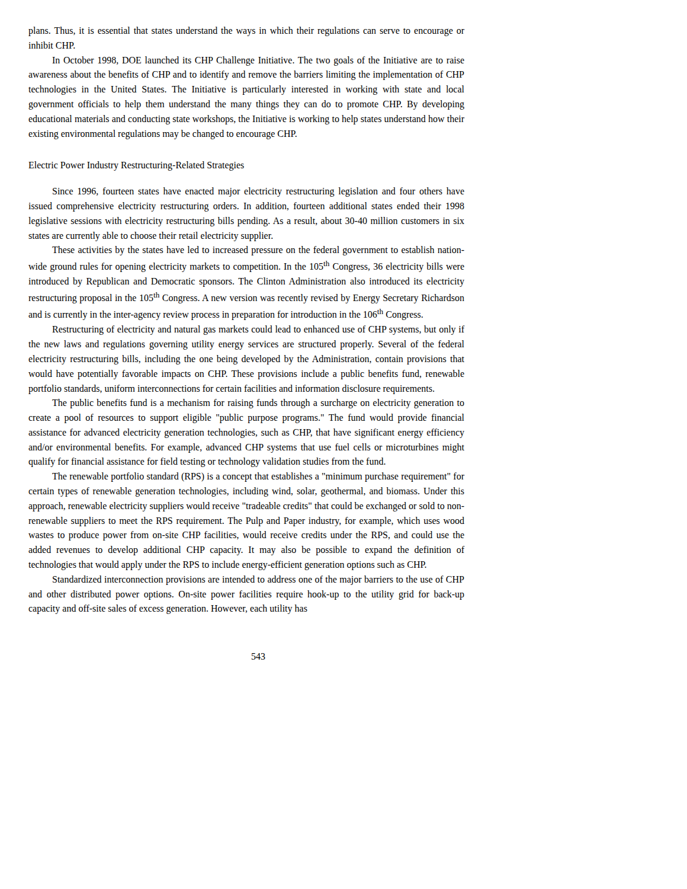plans. Thus, it is essential that states understand the ways in which their regulations can serve to encourage or inhibit CHP.
In October 1998, DOE launched its CHP Challenge Initiative. The two goals of the Initiative are to raise awareness about the benefits of CHP and to identify and remove the barriers limiting the implementation of CHP technologies in the United States. The Initiative is particularly interested in working with state and local government officials to help them understand the many things they can do to promote CHP. By developing educational materials and conducting state workshops, the Initiative is working to help states understand how their existing environmental regulations may be changed to encourage CHP.
Electric Power Industry Restructuring-Related Strategies
Since 1996, fourteen states have enacted major electricity restructuring legislation and four others have issued comprehensive electricity restructuring orders. In addition, fourteen additional states ended their 1998 legislative sessions with electricity restructuring bills pending. As a result, about 30-40 million customers in six states are currently able to choose their retail electricity supplier.
These activities by the states have led to increased pressure on the federal government to establish nation-wide ground rules for opening electricity markets to competition. In the 105th Congress, 36 electricity bills were introduced by Republican and Democratic sponsors. The Clinton Administration also introduced its electricity restructuring proposal in the 105th Congress. A new version was recently revised by Energy Secretary Richardson and is currently in the inter-agency review process in preparation for introduction in the 106th Congress.
Restructuring of electricity and natural gas markets could lead to enhanced use of CHP systems, but only if the new laws and regulations governing utility energy services are structured properly. Several of the federal electricity restructuring bills, including the one being developed by the Administration, contain provisions that would have potentially favorable impacts on CHP. These provisions include a public benefits fund, renewable portfolio standards, uniform interconnections for certain facilities and information disclosure requirements.
The public benefits fund is a mechanism for raising funds through a surcharge on electricity generation to create a pool of resources to support eligible "public purpose programs." The fund would provide financial assistance for advanced electricity generation technologies, such as CHP, that have significant energy efficiency and/or environmental benefits. For example, advanced CHP systems that use fuel cells or microturbines might qualify for financial assistance for field testing or technology validation studies from the fund.
The renewable portfolio standard (RPS) is a concept that establishes a "minimum purchase requirement" for certain types of renewable generation technologies, including wind, solar, geothermal, and biomass. Under this approach, renewable electricity suppliers would receive "tradeable credits" that could be exchanged or sold to non-renewable suppliers to meet the RPS requirement. The Pulp and Paper industry, for example, which uses wood wastes to produce power from on-site CHP facilities, would receive credits under the RPS, and could use the added revenues to develop additional CHP capacity. It may also be possible to expand the definition of technologies that would apply under the RPS to include energy-efficient generation options such as CHP.
Standardized interconnection provisions are intended to address one of the major barriers to the use of CHP and other distributed power options. On-site power facilities require hook-up to the utility grid for back-up capacity and off-site sales of excess generation. However, each utility has
543